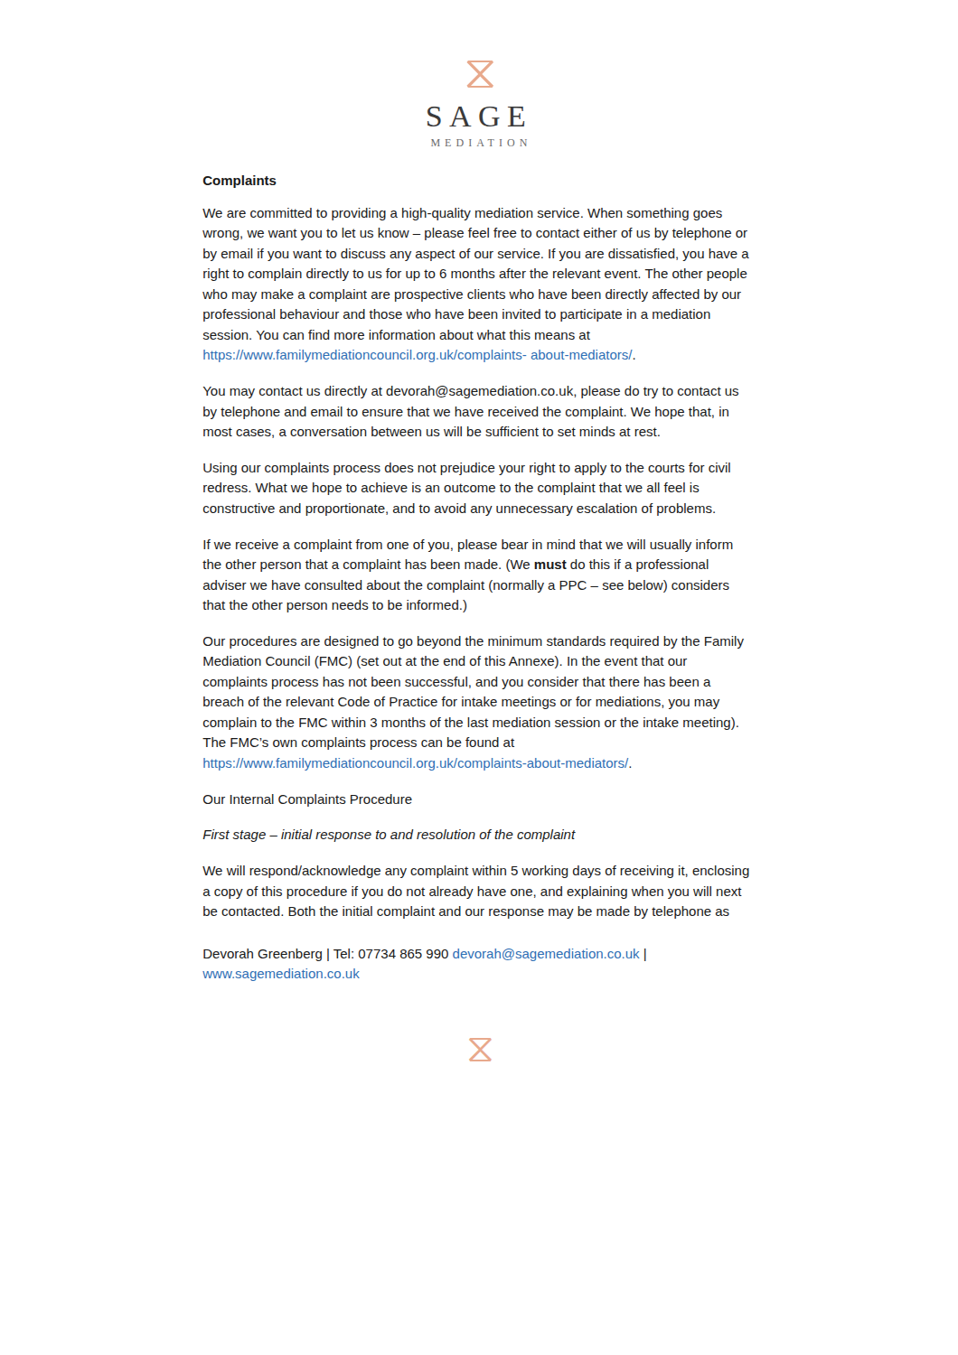⧖
SAGE
MEDIATION
Complaints
We are committed to providing a high-quality mediation service. When something goes wrong, we want you to let us know – please feel free to contact either of us by telephone or by email if you want to discuss any aspect of our service. If you are dissatisfied, you have a right to complain directly to us for up to 6 months after the relevant event. The other people who may make a complaint are prospective clients who have been directly affected by our professional behaviour and those who have been invited to participate in a mediation session. You can find more information about what this means at https://www.familymediationcouncil.org.uk/complaints- about-mediators/.
You may contact us directly at devorah@sagemediation.co.uk, please do try to contact us by telephone and email to ensure that we have received the complaint. We hope that, in most cases, a conversation between us will be sufficient to set minds at rest.
Using our complaints process does not prejudice your right to apply to the courts for civil redress. What we hope to achieve is an outcome to the complaint that we all feel is constructive and proportionate, and to avoid any unnecessary escalation of problems.
If we receive a complaint from one of you, please bear in mind that we will usually inform the other person that a complaint has been made. (We must do this if a professional adviser we have consulted about the complaint (normally a PPC – see below) considers that the other person needs to be informed.)
Our procedures are designed to go beyond the minimum standards required by the Family Mediation Council (FMC) (set out at the end of this Annexe). In the event that our complaints process has not been successful, and you consider that there has been a breach of the relevant Code of Practice for intake meetings or for mediations, you may complain to the FMC within 3 months of the last mediation session or the intake meeting). The FMC’s own complaints process can be found at https://www.familymediationcouncil.org.uk/complaints-about-mediators/.
Our Internal Complaints Procedure
First stage – initial response to and resolution of the complaint
We will respond/acknowledge any complaint within 5 working days of receiving it, enclosing a copy of this procedure if you do not already have one, and explaining when you will next be contacted. Both the initial complaint and our response may be made by telephone as
Devorah Greenberg | Tel: 07734 865 990 devorah@sagemediation.co.uk |
www.sagemediation.co.uk
⧖